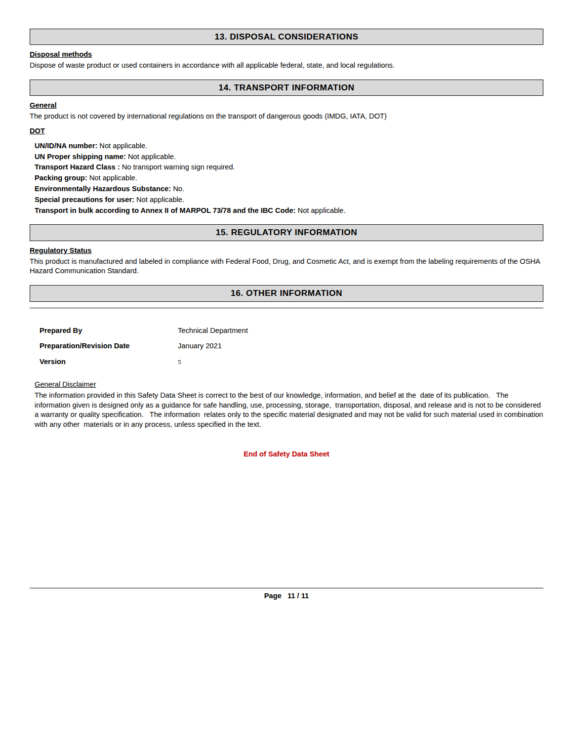13. DISPOSAL CONSIDERATIONS
Disposal methods
Dispose of waste product or used containers in accordance with all applicable federal, state, and local regulations.
14. TRANSPORT INFORMATION
General
The product is not covered by international regulations on the transport of dangerous goods (IMDG, IATA, DOT)
DOT
UN/ID/NA number: Not applicable.
UN Proper shipping name: Not applicable.
Transport Hazard Class : No transport warning sign required.
Packing group: Not applicable.
Environmentally Hazardous Substance: No.
Special precautions for user: Not applicable.
Transport in bulk according to Annex II of MARPOL 73/78 and the IBC Code: Not applicable.
15. REGULATORY INFORMATION
Regulatory Status
This product is manufactured and labeled in compliance with Federal Food, Drug, and Cosmetic Act, and is exempt from the labeling requirements of the OSHA Hazard Communication Standard.
16. OTHER INFORMATION
| Prepared By | Technical Department |
| Preparation/Revision Date | January 2021 |
| Version | 5 |
General Disclaimer
The information provided in this Safety Data Sheet is correct to the best of our knowledge, information, and belief at the date of its publication. The information given is designed only as a guidance for safe handling, use, processing, storage, transportation, disposal, and release and is not to be considered a warranty or quality specification. The information relates only to the specific material designated and may not be valid for such material used in combination with any other materials or in any process, unless specified in the text.
End of Safety Data Sheet
Page 11 / 11